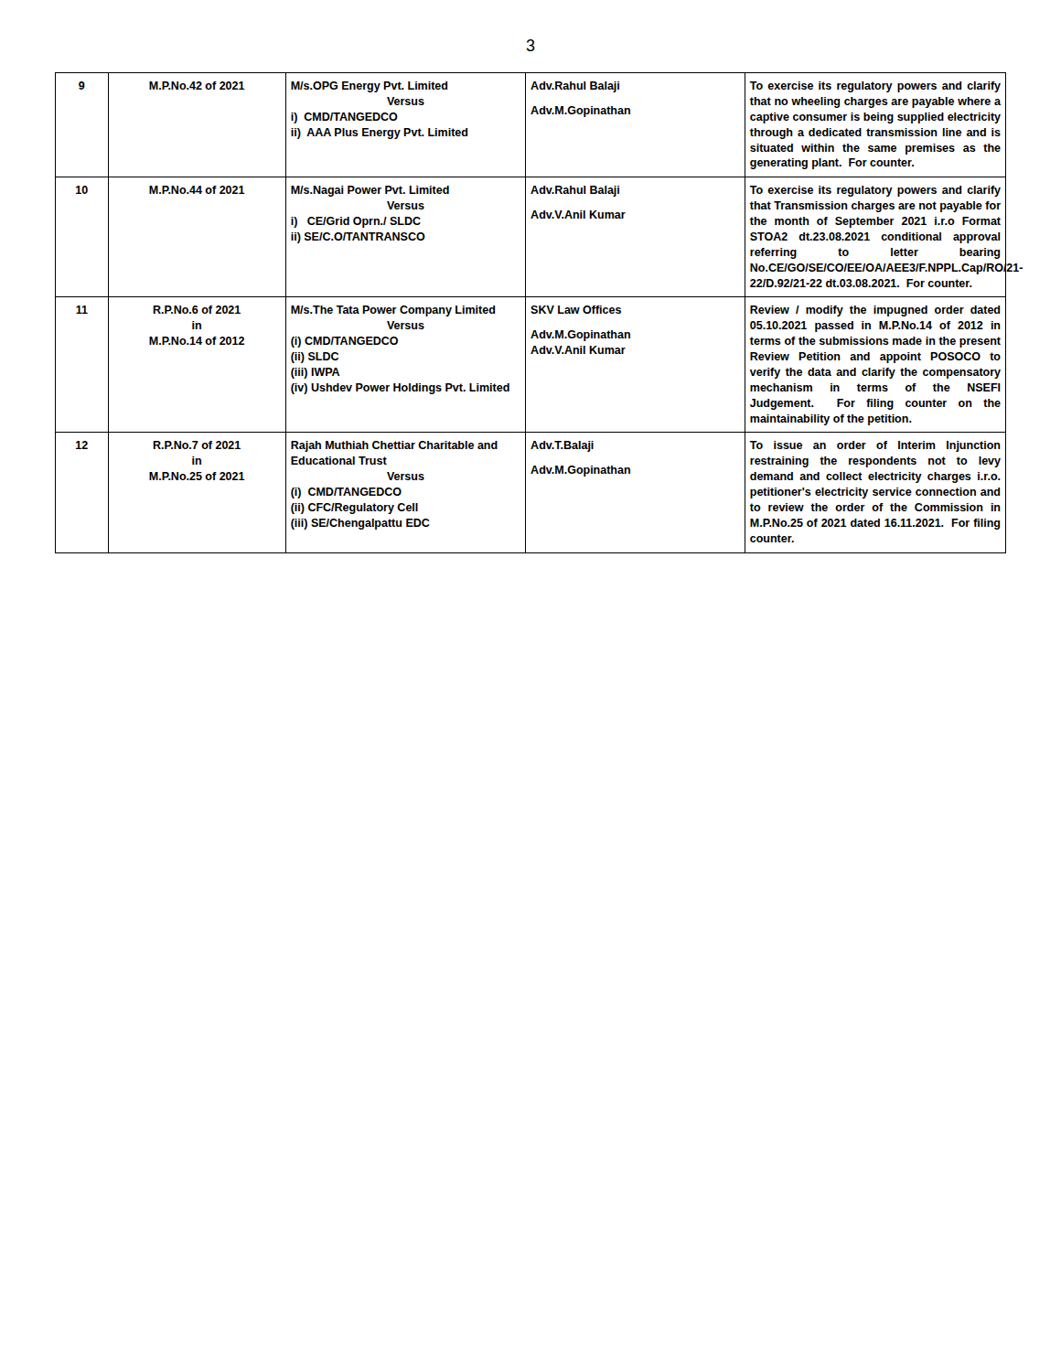3
| 9 | M.P.No.42 of 2021 | M/s.OPG Energy Pvt. Limited Versus i) CMD/TANGEDCO ii) AAA Plus Energy Pvt. Limited | Adv.Rahul Balaji Adv.M.Gopinathan | To exercise its regulatory powers and clarify that no wheeling charges are payable where a captive consumer is being supplied electricity through a dedicated transmission line and is situated within the same premises as the generating plant. For counter. |
| 10 | M.P.No.44 of 2021 | M/s.Nagai Power Pvt. Limited Versus i) CE/Grid Oprn./ SLDC ii) SE/C.O/TANTRANSCO | Adv.Rahul Balaji Adv.V.Anil Kumar | To exercise its regulatory powers and clarify that Transmission charges are not payable for the month of September 2021 i.r.o Format STOA2 dt.23.08.2021 conditional approval referring to letter bearing No.CE/GO/SE/CO/EE/OA/AEE3/F.NPPL.Cap/RO/21-22/D.92/21-22 dt.03.08.2021. For counter. |
| 11 | R.P.No.6 of 2021 in M.P.No.14 of 2012 | M/s.The Tata Power Company Limited Versus (i) CMD/TANGEDCO (ii) SLDC (iii) IWPA (iv) Ushdev Power Holdings Pvt. Limited | SKV Law Offices Adv.M.Gopinathan Adv.V.Anil Kumar | Review / modify the impugned order dated 05.10.2021 passed in M.P.No.14 of 2012 in terms of the submissions made in the present Review Petition and appoint POSOCO to verify the data and clarify the compensatory mechanism in terms of the NSEFI Judgement. For filing counter on the maintainability of the petition. |
| 12 | R.P.No.7 of 2021 in M.P.No.25 of 2021 | Rajah Muthiah Chettiar Charitable and Educational Trust Versus (i) CMD/TANGEDCO (ii) CFC/Regulatory Cell (iii) SE/Chengalpattu EDC | Adv.T.Balaji Adv.M.Gopinathan | To issue an order of Interim Injunction restraining the respondents not to levy demand and collect electricity charges i.r.o. petitioner's electricity service connection and to review the order of the Commission in M.P.No.25 of 2021 dated 16.11.2021. For filing counter. |